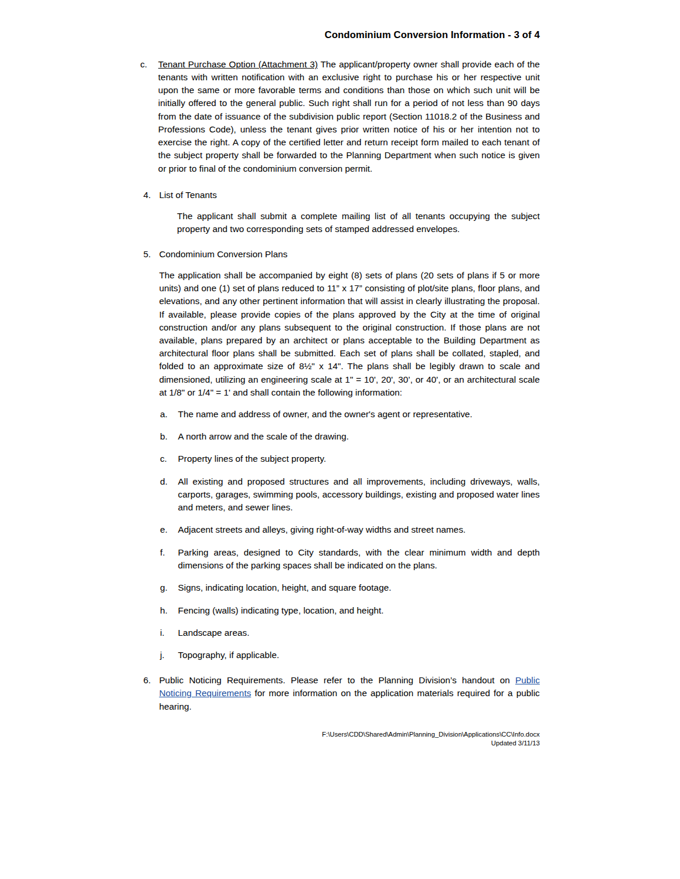Condominium Conversion Information - 3 of 4
c. Tenant Purchase Option (Attachment 3) The applicant/property owner shall provide each of the tenants with written notification with an exclusive right to purchase his or her respective unit upon the same or more favorable terms and conditions than those on which such unit will be initially offered to the general public. Such right shall run for a period of not less than 90 days from the date of issuance of the subdivision public report (Section 11018.2 of the Business and Professions Code), unless the tenant gives prior written notice of his or her intention not to exercise the right. A copy of the certified letter and return receipt form mailed to each tenant of the subject property shall be forwarded to the Planning Department when such notice is given or prior to final of the condominium conversion permit.
4.
List of Tenants
The applicant shall submit a complete mailing list of all tenants occupying the subject property and two corresponding sets of stamped addressed envelopes.
5.
Condominium Conversion Plans
The application shall be accompanied by eight (8) sets of plans (20 sets of plans if 5 or more units) and one (1) set of plans reduced to 11” x 17” consisting of plot/site plans, floor plans, and elevations, and any other pertinent information that will assist in clearly illustrating the proposal. If available, please provide copies of the plans approved by the City at the time of original construction and/or any plans subsequent to the original construction. If those plans are not available, plans prepared by an architect or plans acceptable to the Building Department as architectural floor plans shall be submitted. Each set of plans shall be collated, stapled, and folded to an approximate size of 8½" x 14". The plans shall be legibly drawn to scale and dimensioned, utilizing an engineering scale at 1" = 10', 20', 30’, or 40', or an architectural scale at 1/8" or 1/4" = 1' and shall contain the following information:
a. The name and address of owner, and the owner's agent or representative.
b. A north arrow and the scale of the drawing.
c. Property lines of the subject property.
d. All existing and proposed structures and all improvements, including driveways, walls, carports, garages, swimming pools, accessory buildings, existing and proposed water lines and meters, and sewer lines.
e. Adjacent streets and alleys, giving right-of-way widths and street names.
f. Parking areas, designed to City standards, with the clear minimum width and depth dimensions of the parking spaces shall be indicated on the plans.
g. Signs, indicating location, height, and square footage.
h. Fencing (walls) indicating type, location, and height.
i. Landscape areas.
j. Topography, if applicable.
6.
Public Noticing Requirements. Please refer to the Planning Division’s handout on Public Noticing Requirements for more information on the application materials required for a public hearing.
F:\Users\CDD\Shared\Admin\Planning_Division\Applications\CC\Info.docx
Updated 3/11/13